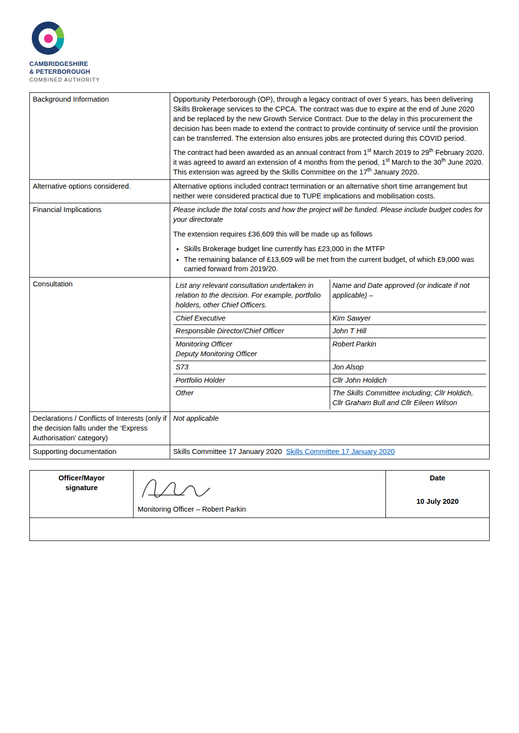CAMBRIDGESHIRE
& PETERBOROUGH
COMBINED AUTHORITY
| Background Information | Opportunity Peterborough (OP), through a legacy contract of over 5 years, has been delivering Skills Brokerage services to the CPCA. The contract was due to expire at the end of June 2020 and be replaced by the new Growth Service Contract. Due to the delay in this procurement the decision has been made to extend the contract to provide continuity of service until the provision can be transferred. The extension also ensures jobs are protected during this COVID period. The contract had been awarded as an annual contract from 1 st March 2019 to 29 th February 2020. it was agreed to award an extension of 4 months from the period, 1 st March to the 30 th June 2020. This extension was agreed by the Skills Committee on the 17 th January 2020. |
| Alternative options considered. | Alternative options included contract termination or an alternative short time arrangement but neither were considered practical due to TUPE implications and mobilisation costs. |
| Financial Implications | Please include the total costs and how the project will be funded. Please include budget codes for your directorate The extension requires £36,609 this will be made up as follows Skills Brokerage budget line currently has £23,000 in the MTFP The remaining balance of £13,609 will be met from the current budget, of which £9,000 was carried forward from 2019/20. |
| Consultation | / List any relevant consultation undertaken in relation to the decision. For example, portfolio holders, other Chief Officers. / Name and Date approved (or indicate if not applicable) – / / Chief Executive / Kim Sawyer / / Responsible Director/Chief Officer / John T Hill / / Monitoring Officer Deputy Monitoring Officer / Robert Parkin / / S73 / Jon Alsop / / Portfolio Holder / Cllr John Holdich / / Other / The Skills Committee including; Cllr Holdich, Cllr Graham Bull and Cllr Eileen Wilson / |
| Declarations / Conflicts of Interests (only if the decision falls under the ‘Express Authorisation’ category) | Not applicable |
| Supporting documentation | Skills Committee 17 January 2020 Skills Committee 17 January 2020 |
| Officer/Mayor signature | Monitoring Officer – Robert Parkin | Date 10 July 2020 |